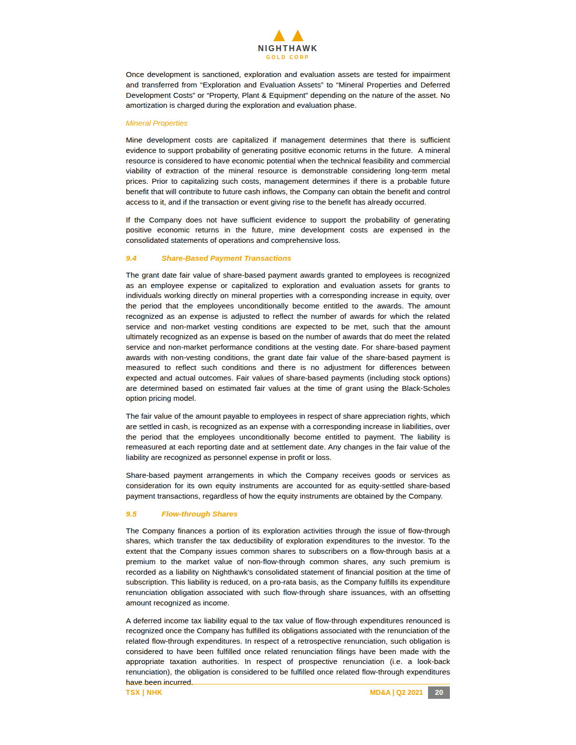▲▲
NIGHTHAWK
GOLD CORP
Once development is sanctioned, exploration and evaluation assets are tested for impairment and transferred from “Exploration and Evaluation Assets” to “Mineral Properties and Deferred Development Costs” or “Property, Plant & Equipment” depending on the nature of the asset. No amortization is charged during the exploration and evaluation phase.
Mineral Properties
Mine development costs are capitalized if management determines that there is sufficient evidence to support probability of generating positive economic returns in the future. A mineral resource is considered to have economic potential when the technical feasibility and commercial viability of extraction of the mineral resource is demonstrable considering long-term metal prices. Prior to capitalizing such costs, management determines if there is a probable future benefit that will contribute to future cash inflows, the Company can obtain the benefit and control access to it, and if the transaction or event giving rise to the benefit has already occurred.
If the Company does not have sufficient evidence to support the probability of generating positive economic returns in the future, mine development costs are expensed in the consolidated statements of operations and comprehensive loss.
9.4 Share-Based Payment Transactions
The grant date fair value of share-based payment awards granted to employees is recognized as an employee expense or capitalized to exploration and evaluation assets for grants to individuals working directly on mineral properties with a corresponding increase in equity, over the period that the employees unconditionally become entitled to the awards. The amount recognized as an expense is adjusted to reflect the number of awards for which the related service and non-market vesting conditions are expected to be met, such that the amount ultimately recognized as an expense is based on the number of awards that do meet the related service and non-market performance conditions at the vesting date. For share-based payment awards with non-vesting conditions, the grant date fair value of the share-based payment is measured to reflect such conditions and there is no adjustment for differences between expected and actual outcomes. Fair values of share-based payments (including stock options) are determined based on estimated fair values at the time of grant using the Black-Scholes option pricing model.
The fair value of the amount payable to employees in respect of share appreciation rights, which are settled in cash, is recognized as an expense with a corresponding increase in liabilities, over the period that the employees unconditionally become entitled to payment. The liability is remeasured at each reporting date and at settlement date. Any changes in the fair value of the liability are recognized as personnel expense in profit or loss.
Share-based payment arrangements in which the Company receives goods or services as consideration for its own equity instruments are accounted for as equity-settled share-based payment transactions, regardless of how the equity instruments are obtained by the Company.
9.5 Flow-through Shares
The Company finances a portion of its exploration activities through the issue of flow-through shares, which transfer the tax deductibility of exploration expenditures to the investor. To the extent that the Company issues common shares to subscribers on a flow-through basis at a premium to the market value of non-flow-through common shares, any such premium is recorded as a liability on Nighthawk's consolidated statement of financial position at the time of subscription. This liability is reduced, on a pro-rata basis, as the Company fulfills its expenditure renunciation obligation associated with such flow-through share issuances, with an offsetting amount recognized as income.
A deferred income tax liability equal to the tax value of flow-through expenditures renounced is recognized once the Company has fulfilled its obligations associated with the renunciation of the related flow-through expenditures. In respect of a retrospective renunciation, such obligation is considered to have been fulfilled once related renunciation filings have been made with the appropriate taxation authorities. In respect of prospective renunciation (i.e. a look-back renunciation), the obligation is considered to be fulfilled once related flow-through expenditures have been incurred.
TSX | NHK
MD&A | Q2 2021 20